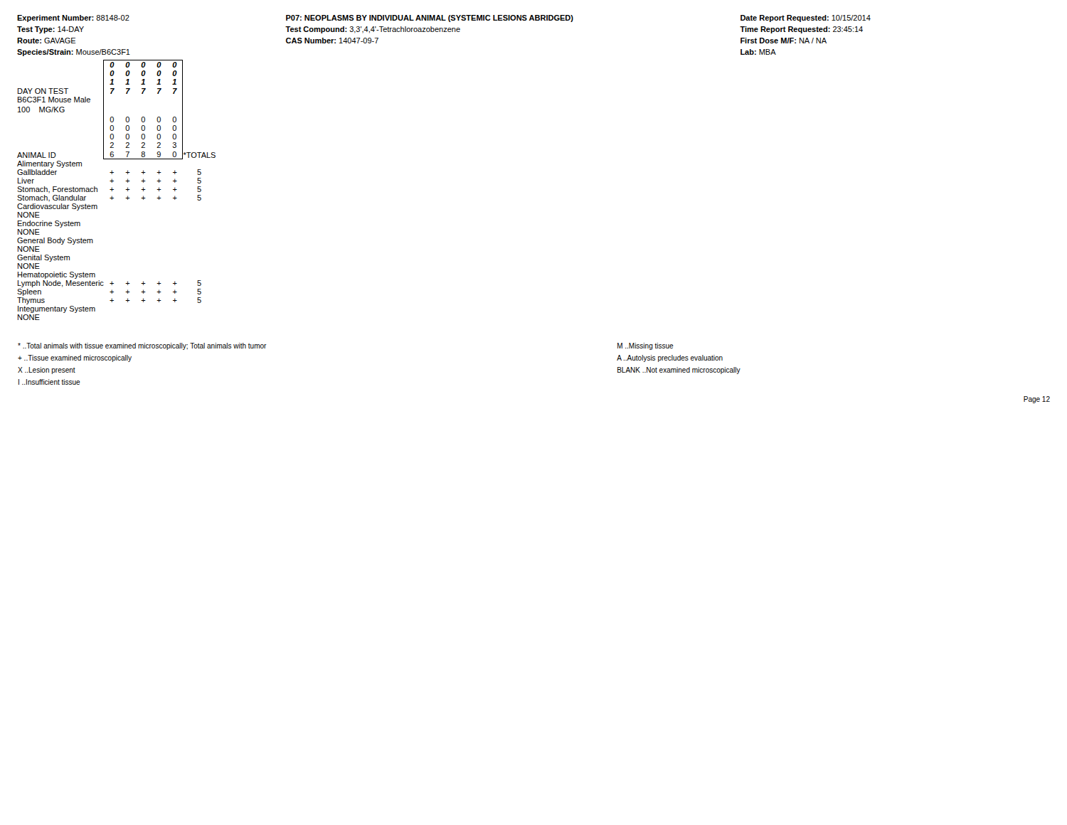| Experiment Number: 88148-02 Test Type: 14-DAY Route: GAVAGE Species/Strain: Mouse/B6C3F1 | P07: NEOPLASMS BY INDIVIDUAL ANIMAL (SYSTEMIC LESIONS ABRIDGED) Test Compound: 3,3',4,4'-Tetrachloroazobenzene CAS Number: 14047-09-7 | Date Report Requested: 10/15/2014 Time Report Requested: 23:45:14 First Dose M/F: NA / NA Lab: MBA |
| DAY ON TEST | 0 0 1 7 | 0 0 1 7 | 0 0 1 7 | 0 0 1 7 | 0 0 1 7 | |
| B6C3F1 Mouse Male 100 MG/KG | | | | | | |
| ANIMAL ID | 0 0 0 2 6 | 0 0 0 2 7 | 0 0 0 2 8 | 0 0 0 2 9 | 0 0 0 3 0 | *TOTALS |
| Alimentary System |
| Gallbladder | + | + | + | + | + | 5 |
| Liver | + | + | + | + | + | 5 |
| Stomach, Forestomach | + | + | + | + | + | 5 |
| Stomach, Glandular | + | + | + | + | + | 5 |
| Cardiovascular System |
| NONE |
| Endocrine System |
| NONE |
| General Body System |
| NONE |
| Genital System |
| NONE |
| Hematopoietic System |
| Lymph Node, Mesenteric | + | + | + | + | + | 5 |
| Spleen | + | + | + | + | + | 5 |
| Thymus | + | + | + | + | + | 5 |
| Integumentary System |
| NONE |
| * ..Total animals with tissue examined microscopically; Total animals with tumor | M ..Missing tissue |
| + ..Tissue examined microscopically | A ..Autolysis precludes evaluation |
| X ..Lesion present | BLANK ..Not examined microscopically |
| I ..Insufficient tissue | |
Page 12